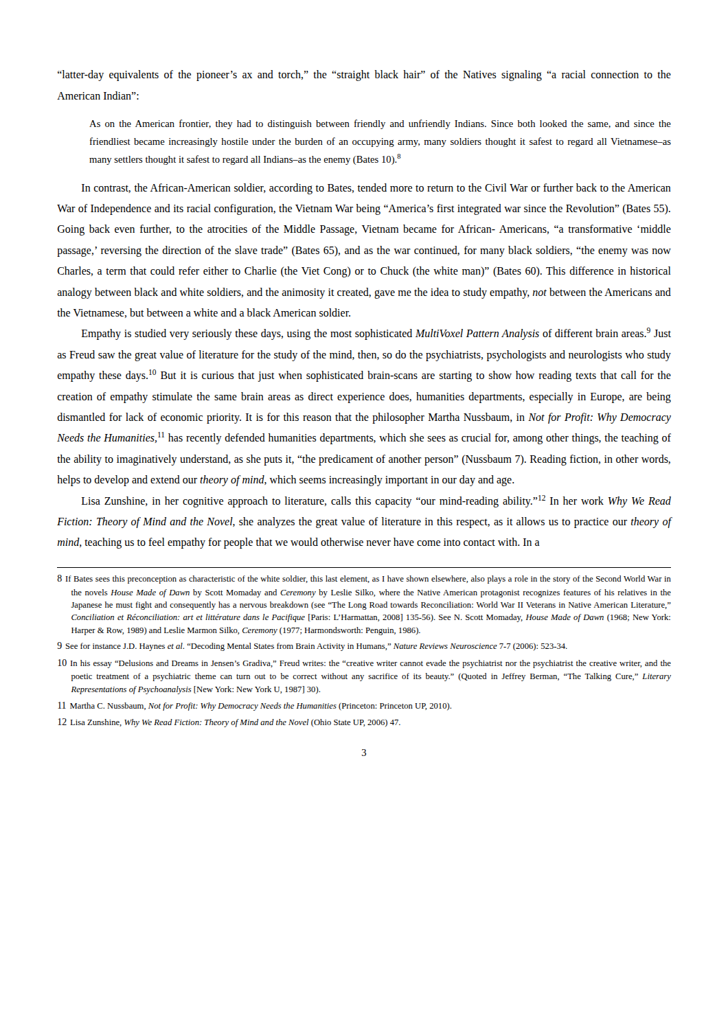“latter-day equivalents of the pioneer’s ax and torch,” the “straight black hair” of the Natives signaling “a racial connection to the American Indian”:
As on the American frontier, they had to distinguish between friendly and unfriendly Indians. Since both looked the same, and since the friendliest became increasingly hostile under the burden of an occupying army, many soldiers thought it safest to regard all Vietnamese–as many settlers thought it safest to regard all Indians–as the enemy (Bates 10).8
In contrast, the African-American soldier, according to Bates, tended more to return to the Civil War or further back to the American War of Independence and its racial configuration, the Vietnam War being “America’s first integrated war since the Revolution” (Bates 55). Going back even further, to the atrocities of the Middle Passage, Vietnam became for African- Americans, “a transformative ‘middle passage,’ reversing the direction of the slave trade” (Bates 65), and as the war continued, for many black soldiers, “the enemy was now Charles, a term that could refer either to Charlie (the Viet Cong) or to Chuck (the white man)” (Bates 60). This difference in historical analogy between black and white soldiers, and the animosity it created, gave me the idea to study empathy, not between the Americans and the Vietnamese, but between a white and a black American soldier.
Empathy is studied very seriously these days, using the most sophisticated MultiVoxel Pattern Analysis of different brain areas.9 Just as Freud saw the great value of literature for the study of the mind, then, so do the psychiatrists, psychologists and neurologists who study empathy these days.10 But it is curious that just when sophisticated brain-scans are starting to show how reading texts that call for the creation of empathy stimulate the same brain areas as direct experience does, humanities departments, especially in Europe, are being dismantled for lack of economic priority. It is for this reason that the philosopher Martha Nussbaum, in Not for Profit: Why Democracy Needs the Humanities,11 has recently defended humanities departments, which she sees as crucial for, among other things, the teaching of the ability to imaginatively understand, as she puts it, “the predicament of another person” (Nussbaum 7). Reading fiction, in other words, helps to develop and extend our theory of mind, which seems increasingly important in our day and age.
Lisa Zunshine, in her cognitive approach to literature, calls this capacity “our mind-reading ability.”12 In her work Why We Read Fiction: Theory of Mind and the Novel, she analyzes the great value of literature in this respect, as it allows us to practice our theory of mind, teaching us to feel empathy for people that we would otherwise never have come into contact with. In a
8 If Bates sees this preconception as characteristic of the white soldier, this last element, as I have shown elsewhere, also plays a role in the story of the Second World War in the novels House Made of Dawn by Scott Momaday and Ceremony by Leslie Silko, where the Native American protagonist recognizes features of his relatives in the Japanese he must fight and consequently has a nervous breakdown (see “The Long Road towards Reconciliation: World War II Veterans in Native American Literature,” Conciliation et Réconciliation: art et littérature dans le Pacifique [Paris: L’Harmattan, 2008] 135-56). See N. Scott Momaday, House Made of Dawn (1968; New York: Harper & Row, 1989) and Leslie Marmon Silko, Ceremony (1977; Harmondsworth: Penguin, 1986).
9 See for instance J.D. Haynes et al. “Decoding Mental States from Brain Activity in Humans,” Nature Reviews Neuroscience 7-7 (2006): 523-34.
10 In his essay “Delusions and Dreams in Jensen’s Gradiva,” Freud writes: the “creative writer cannot evade the psychiatrist nor the psychiatrist the creative writer, and the poetic treatment of a psychiatric theme can turn out to be correct without any sacrifice of its beauty.” (Quoted in Jeffrey Berman, “The Talking Cure,” Literary Representations of Psychoanalysis [New York: New York U, 1987] 30).
11 Martha C. Nussbaum, Not for Profit: Why Democracy Needs the Humanities (Princeton: Princeton UP, 2010).
12 Lisa Zunshine, Why We Read Fiction: Theory of Mind and the Novel (Ohio State UP, 2006) 47.
3